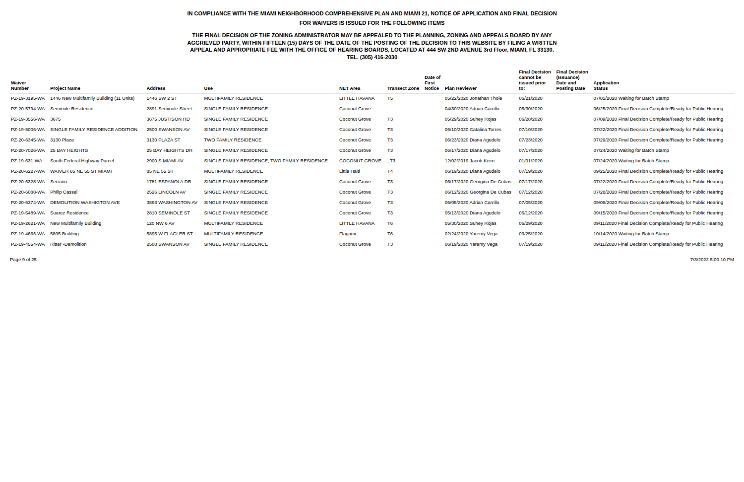IN COMPLIANCE WITH THE MIAMI NEIGHBORHOOD COMPREHENSIVE PLAN AND MIAMI 21, NOTICE OF APPLICATION AND FINAL DECISION
FOR WAIVERS IS ISSUED FOR THE FOLLOWING ITEMS
THE FINAL DECISION OF THE ZONING ADMINISTRATOR MAY BE APPEALED TO THE PLANNING, ZONING AND APPEALS BOARD BY ANY
AGGRIEVED PARTY, WITHIN FIFTEEN (15) DAYS OF THE DATE OF THE POSTING OF THE DECISION TO THIS WEBSITE BY FILING A WRITTEN
APPEAL AND APPROPRIATE FEE WITH THE OFFICE OF HEARING BOARDS, LOCATED AT 444 SW 2ND AVENUE 3rd Floor, MIAMI, FL 33130.
TEL. (305) 416-2030
| Waiver Number | Project Name | Address | Use | NET Area | Transect Zone | Date of First Notice | Plan Reviewer | Final Decision cannot be issued prior to: | Final Decision (Issuance) Date and Posting Date | Application Status |
| --- | --- | --- | --- | --- | --- | --- | --- | --- | --- | --- |
| PZ-19-3195-WA | 1446 New Multifamily Building (11 Units) | 1446 SW 2 ST | MULTIFAMILY RESIDENCE | LITTLE HAVANA | T5 | | 05/22/2020 Jonathan Thole | 06/21/2020 | | 07/01/2020 Waiting for Batch Stamp |
| PZ-20-5794-WA | Seminole Residence | 2891 Seminole Street | SINGLE FAMILY RESIDENCE | Coconut Grove | | | 04/30/2020 Adrian Carrillo | 05/30/2020 | | 06/25/2020 Final Decision Complete/Ready for Public Hearing |
| PZ-19-3556-WA | 3675 | 3675 JUSTISON RD | SINGLE FAMILY RESIDENCE | Coconut Grove | T3 | | 05/29/2020 Suhey Rojas | 06/28/2020 | | 07/09/2020 Final Decision Complete/Ready for Public Hearing |
| PZ-19-5006-WA | SINGLE FAMILY RESIDENCE ADDITION | 2500 SWANSON AV | SINGLE FAMILY RESIDENCE | Coconut Grove | T3 | | 06/10/2020 Catalina Torres | 07/10/2020 | | 07/22/2020 Final Decision Complete/Ready for Public Hearing |
| PZ-20-6345-WA | 3130 Plaza | 3130 PLAZA ST | TWO FAMILY RESIDENCE | Coconut Grove | T3 | | 06/23/2020 Diana Agudelo | 07/23/2020 | | 07/29/2020 Final Decision Complete/Ready for Public Hearing |
| PZ-20-7026-WA | 25 BAY HEIGHTS | 25 BAY HEIGHTS DR | SINGLE FAMILY RESIDENCE | Coconut Grove | T3 | | 06/17/2020 Diana Agudelo | 07/17/2020 | | 07/24/2020 Waiting for Batch Stamp |
| PZ-19-631-WA | South Federal Highway Parcel | 2900 S MIAMI AV | SINGLE FAMILY RESIDENCE, TWO FAMILY RESIDENCE | COCONUT GROVE | , T3 | | 12/02/2019 Jacob Keirn | 01/01/2020 | | 07/24/2020 Waiting for Batch Stamp |
| PZ-20-6227-WA | WAIVER 85 NE 55 ST MIAMI | 85 NE 55 ST | MULTIFAMILY RESIDENCE | Little Haiti | T4 | | 06/19/2020 Diana Agudelo | 07/19/2020 | | 09/25/2020 Final Decision Complete/Ready for Public Hearing |
| PZ-20-6328-WA | Serrano | 1781 ESPANOLA DR | SINGLE FAMILY RESIDENCE | Coconut Grove | T3 | | 06/17/2020 Georgina De Cubas | 07/17/2020 | | 07/22/2020 Final Decision Complete/Ready for Public Hearing |
| PZ-20-6088-WA | Philip Cassel | 2526 LINCOLN AV | SINGLE FAMILY RESIDENCE | Coconut Grove | T3 | | 06/12/2020 Georgina De Cubas | 07/12/2020 | | 07/28/2020 Final Decision Complete/Ready for Public Hearing |
| PZ-20-6374-WA | DEMOLITION WASHIGTON AVE | 3893 WASHINGTON AV | SINGLE FAMILY RESIDENCE | Coconut Grove | T3 | | 06/05/2020 Adrian Carrillo | 07/05/2020 | | 09/09/2020 Final Decision Complete/Ready for Public Hearing |
| PZ-19-5489-WA | Suarez Residence | 2810 SEMINOLE ST | SINGLE FAMILY RESIDENCE | Coconut Grove | T3 | | 05/13/2020 Diana Agudelo | 06/12/2020 | | 09/15/2020 Final Decision Complete/Ready for Public Hearing |
| PZ-19-2621-WA | New Multifamily Building | 120 NW 6 AV | MULTIFAMILY RESIDENCE | LITTLE HAVANA | T6 | | 05/30/2020 Suhey Rojas | 06/29/2020 | | 09/11/2020 Final Decision Complete/Ready for Public Hearing |
| PZ-19-4666-WA | 5895 Building | 5895 W FLAGLER ST | MULTIFAMILY RESIDENCE | Flagami | T6 | | 02/24/2020 Yaremy Vega | 03/25/2020 | | 10/14/2020 Waiting for Batch Stamp |
| PZ-19-4554-WA | Ritter -Demolition | 2508 SWANSON AV | SINGLE FAMILY RESIDENCE | Coconut Grove | T3 | | 06/19/2020 Yaremy Vega | 07/19/2020 | | 09/11/2020 Final Decision Complete/Ready for Public Hearing |
Page 9 of 25
7/3/2022 5:00:10 PM